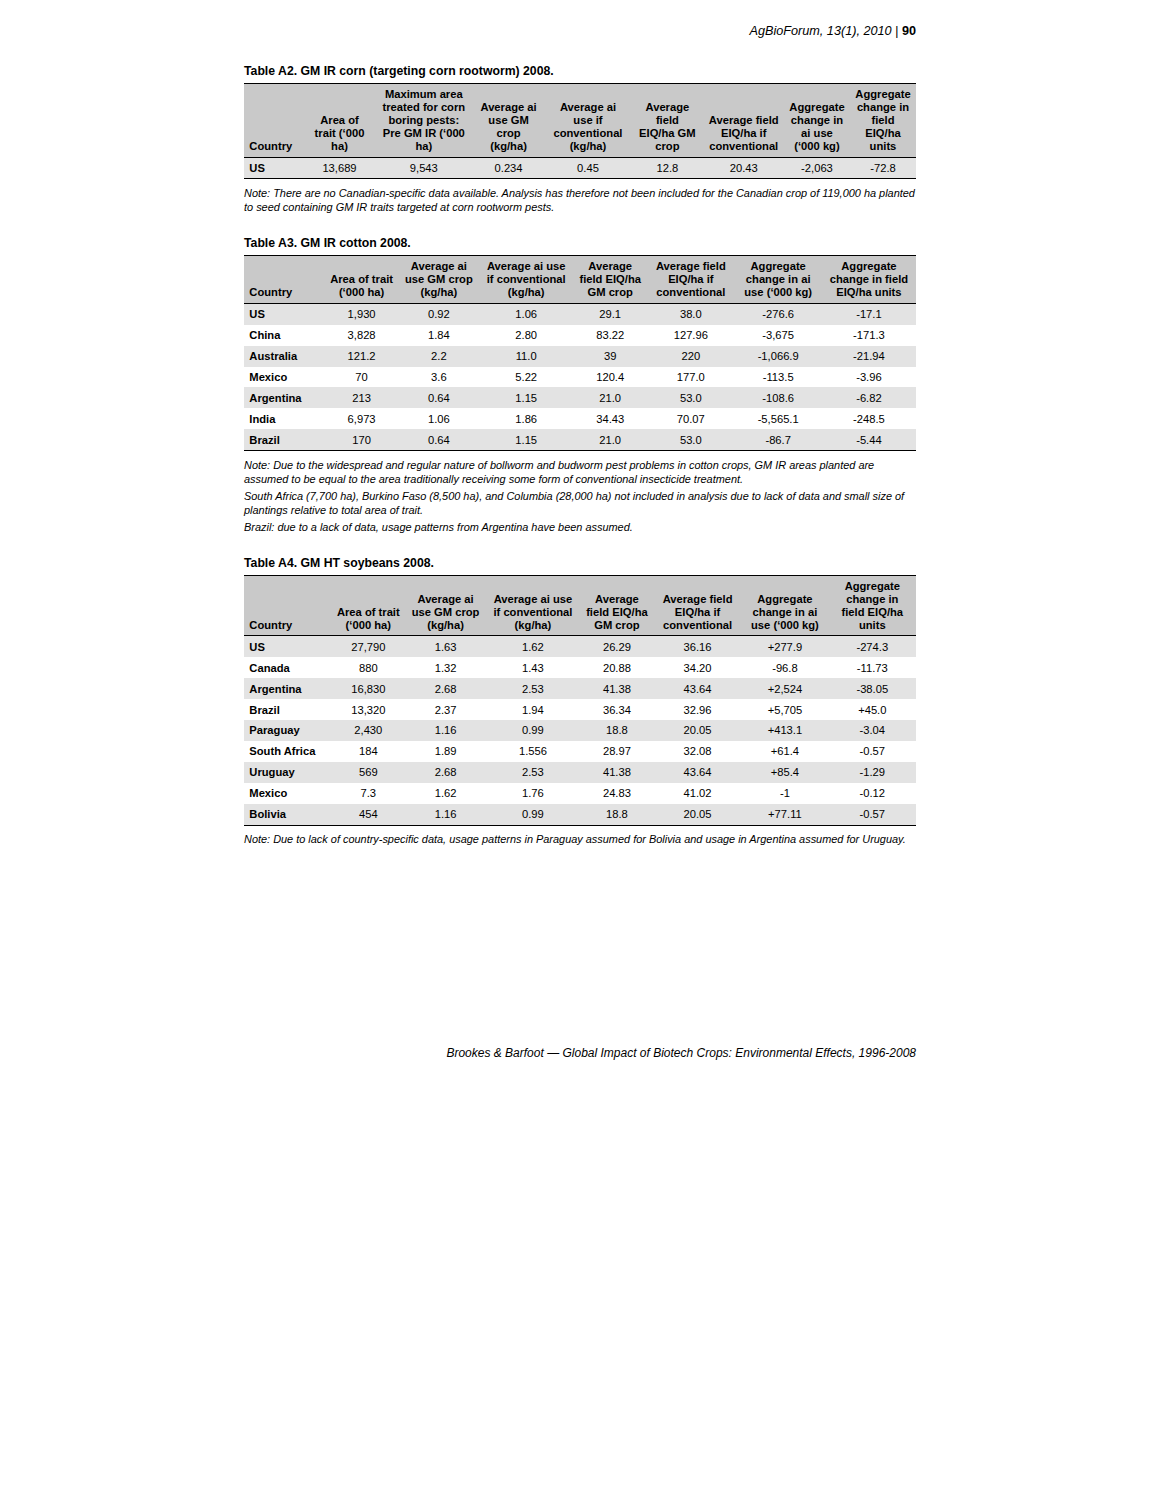AgBioForum, 13(1), 2010 | 90
Table A2. GM IR corn (targeting corn rootworm) 2008.
| Country | Area of trait (‘000 ha) | Maximum area treated for corn boring pests: Pre GM IR (‘000 ha) | Average ai use GM crop (kg/ha) | Average ai use if conventional (kg/ha) | Average field EIQ/ha GM crop | Average field EIQ/ha if conventional | Aggregate change in ai use (‘000 kg) | Aggregate change in field EIQ/ha units |
| --- | --- | --- | --- | --- | --- | --- | --- | --- |
| US | 13,689 | 9,543 | 0.234 | 0.45 | 12.8 | 20.43 | -2,063 | -72.8 |
Note: There are no Canadian-specific data available. Analysis has therefore not been included for the Canadian crop of 119,000 ha planted to seed containing GM IR traits targeted at corn rootworm pests.
Table A3. GM IR cotton 2008.
| Country | Area of trait (‘000 ha) | Average ai use GM crop (kg/ha) | Average ai use if conventional (kg/ha) | Average field EIQ/ha GM crop | Average field EIQ/ha if conventional | Aggregate change in ai use (‘000 kg) | Aggregate change in field EIQ/ha units |
| --- | --- | --- | --- | --- | --- | --- | --- |
| US | 1,930 | 0.92 | 1.06 | 29.1 | 38.0 | -276.6 | -17.1 |
| China | 3,828 | 1.84 | 2.80 | 83.22 | 127.96 | -3,675 | -171.3 |
| Australia | 121.2 | 2.2 | 11.0 | 39 | 220 | -1,066.9 | -21.94 |
| Mexico | 70 | 3.6 | 5.22 | 120.4 | 177.0 | -113.5 | -3.96 |
| Argentina | 213 | 0.64 | 1.15 | 21.0 | 53.0 | -108.6 | -6.82 |
| India | 6,973 | 1.06 | 1.86 | 34.43 | 70.07 | -5,565.1 | -248.5 |
| Brazil | 170 | 0.64 | 1.15 | 21.0 | 53.0 | -86.7 | -5.44 |
Note: Due to the widespread and regular nature of bollworm and budworm pest problems in cotton crops, GM IR areas planted are assumed to be equal to the area traditionally receiving some form of conventional insecticide treatment.
South Africa (7,700 ha), Burkino Faso (8,500 ha), and Columbia (28,000 ha) not included in analysis due to lack of data and small size of plantings relative to total area of trait.
Brazil: due to a lack of data, usage patterns from Argentina have been assumed.
Table A4. GM HT soybeans 2008.
| Country | Area of trait (‘000 ha) | Average ai use GM crop (kg/ha) | Average ai use if conventional (kg/ha) | Average field EIQ/ha GM crop | Average field EIQ/ha if conventional | Aggregate change in ai use (‘000 kg) | Aggregate change in field EIQ/ha units |
| --- | --- | --- | --- | --- | --- | --- | --- |
| US | 27,790 | 1.63 | 1.62 | 26.29 | 36.16 | +277.9 | -274.3 |
| Canada | 880 | 1.32 | 1.43 | 20.88 | 34.20 | -96.8 | -11.73 |
| Argentina | 16,830 | 2.68 | 2.53 | 41.38 | 43.64 | +2,524 | -38.05 |
| Brazil | 13,320 | 2.37 | 1.94 | 36.34 | 32.96 | +5,705 | +45.0 |
| Paraguay | 2,430 | 1.16 | 0.99 | 18.8 | 20.05 | +413.1 | -3.04 |
| South Africa | 184 | 1.89 | 1.556 | 28.97 | 32.08 | +61.4 | -0.57 |
| Uruguay | 569 | 2.68 | 2.53 | 41.38 | 43.64 | +85.4 | -1.29 |
| Mexico | 7.3 | 1.62 | 1.76 | 24.83 | 41.02 | -1 | -0.12 |
| Bolivia | 454 | 1.16 | 0.99 | 18.8 | 20.05 | +77.11 | -0.57 |
Note: Due to lack of country-specific data, usage patterns in Paraguay assumed for Bolivia and usage in Argentina assumed for Uruguay.
Brookes & Barfoot — Global Impact of Biotech Crops: Environmental Effects, 1996-2008